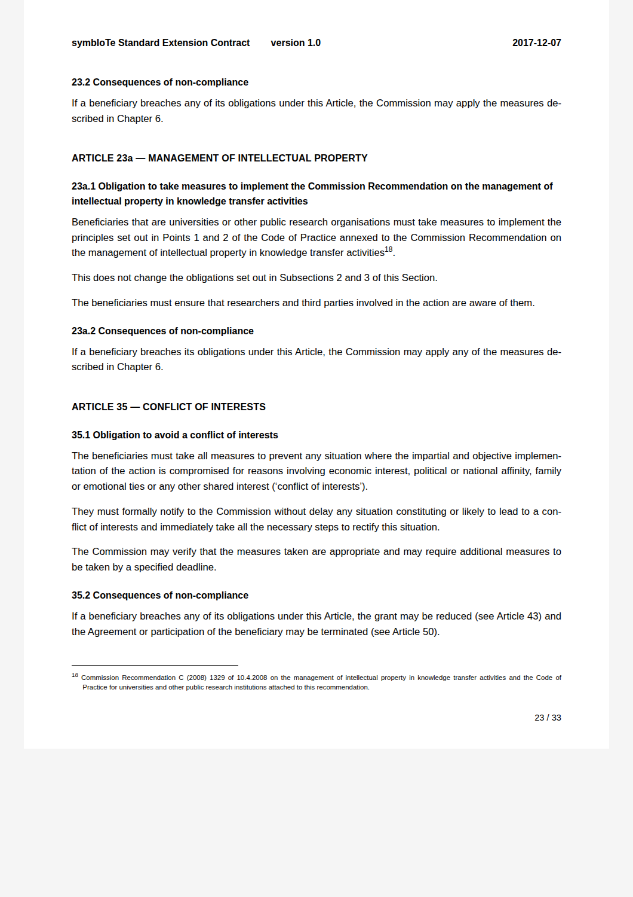symbIoTe Standard Extension Contract version 1.0
2017-12-07
23.2 Consequences of non-compliance
If a beneficiary breaches any of its obligations under this Article, the Commission may apply the measures described in Chapter 6.
ARTICLE 23a — MANAGEMENT OF INTELLECTUAL PROPERTY
23a.1 Obligation to take measures to implement the Commission Recommendation on the management of intellectual property in knowledge transfer activities
Beneficiaries that are universities or other public research organisations must take measures to implement the principles set out in Points 1 and 2 of the Code of Practice annexed to the Commission Recommendation on the management of intellectual property in knowledge transfer activities18.
This does not change the obligations set out in Subsections 2 and 3 of this Section.
The beneficiaries must ensure that researchers and third parties involved in the action are aware of them.
23a.2 Consequences of non-compliance
If a beneficiary breaches its obligations under this Article, the Commission may apply any of the measures described in Chapter 6.
ARTICLE 35 — CONFLICT OF INTERESTS
35.1 Obligation to avoid a conflict of interests
The beneficiaries must take all measures to prevent any situation where the impartial and objective implementation of the action is compromised for reasons involving economic interest, political or national affinity, family or emotional ties or any other shared interest (‘conflict of interests’).
They must formally notify to the Commission without delay any situation constituting or likely to lead to a conflict of interests and immediately take all the necessary steps to rectify this situation.
The Commission may verify that the measures taken are appropriate and may require additional measures to be taken by a specified deadline.
35.2 Consequences of non-compliance
If a beneficiary breaches any of its obligations under this Article, the grant may be reduced (see Article 43) and the Agreement or participation of the beneficiary may be terminated (see Article 50).
18 Commission Recommendation C (2008) 1329 of 10.4.2008 on the management of intellectual property in knowledge transfer activities and the Code of Practice for universities and other public research institutions attached to this recommendation.
23 / 33